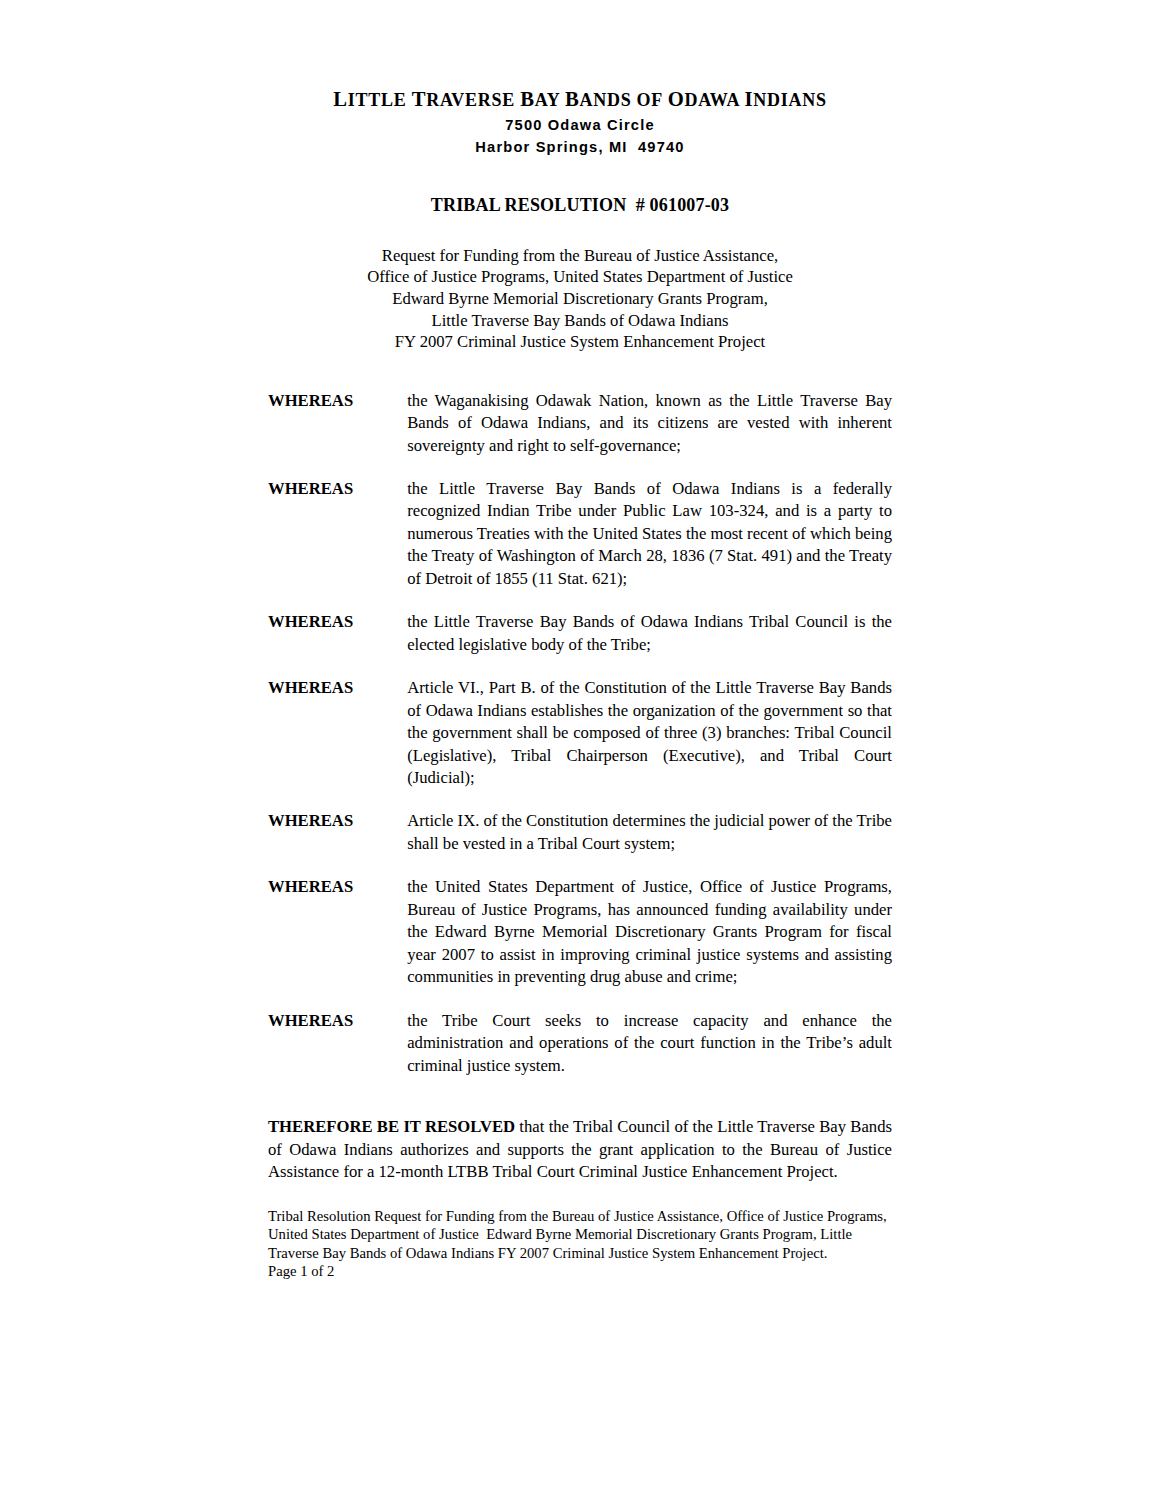Little Traverse Bay Bands of Odawa Indians
7500 Odawa Circle
Harbor Springs, MI 49740
TRIBAL RESOLUTION # 061007-03
Request for Funding from the Bureau of Justice Assistance,
Office of Justice Programs, United States Department of Justice
Edward Byrne Memorial Discretionary Grants Program,
Little Traverse Bay Bands of Odawa Indians
FY 2007 Criminal Justice System Enhancement Project
| WHEREAS | the Waganakising Odawak Nation, known as the Little Traverse Bay Bands of Odawa Indians, and its citizens are vested with inherent sovereignty and right to self-governance; |
| WHEREAS | the Little Traverse Bay Bands of Odawa Indians is a federally recognized Indian Tribe under Public Law 103-324, and is a party to numerous Treaties with the United States the most recent of which being the Treaty of Washington of March 28, 1836 (7 Stat. 491) and the Treaty of Detroit of 1855 (11 Stat. 621); |
| WHEREAS | the Little Traverse Bay Bands of Odawa Indians Tribal Council is the elected legislative body of the Tribe; |
| WHEREAS | Article VI., Part B. of the Constitution of the Little Traverse Bay Bands of Odawa Indians establishes the organization of the government so that the government shall be composed of three (3) branches: Tribal Council (Legislative), Tribal Chairperson (Executive), and Tribal Court (Judicial); |
| WHEREAS | Article IX. of the Constitution determines the judicial power of the Tribe shall be vested in a Tribal Court system; |
| WHEREAS | the United States Department of Justice, Office of Justice Programs, Bureau of Justice Programs, has announced funding availability under the Edward Byrne Memorial Discretionary Grants Program for fiscal year 2007 to assist in improving criminal justice systems and assisting communities in preventing drug abuse and crime; |
| WHEREAS | the Tribe Court seeks to increase capacity and enhance the administration and operations of the court function in the Tribe’s adult criminal justice system. |
THEREFORE BE IT RESOLVED that the Tribal Council of the Little Traverse Bay Bands of Odawa Indians authorizes and supports the grant application to the Bureau of Justice Assistance for a 12-month LTBB Tribal Court Criminal Justice Enhancement Project.
Tribal Resolution Request for Funding from the Bureau of Justice Assistance, Office of Justice Programs, United States Department of Justice Edward Byrne Memorial Discretionary Grants Program, Little Traverse Bay Bands of Odawa Indians FY 2007 Criminal Justice System Enhancement Project.
Page 1 of 2